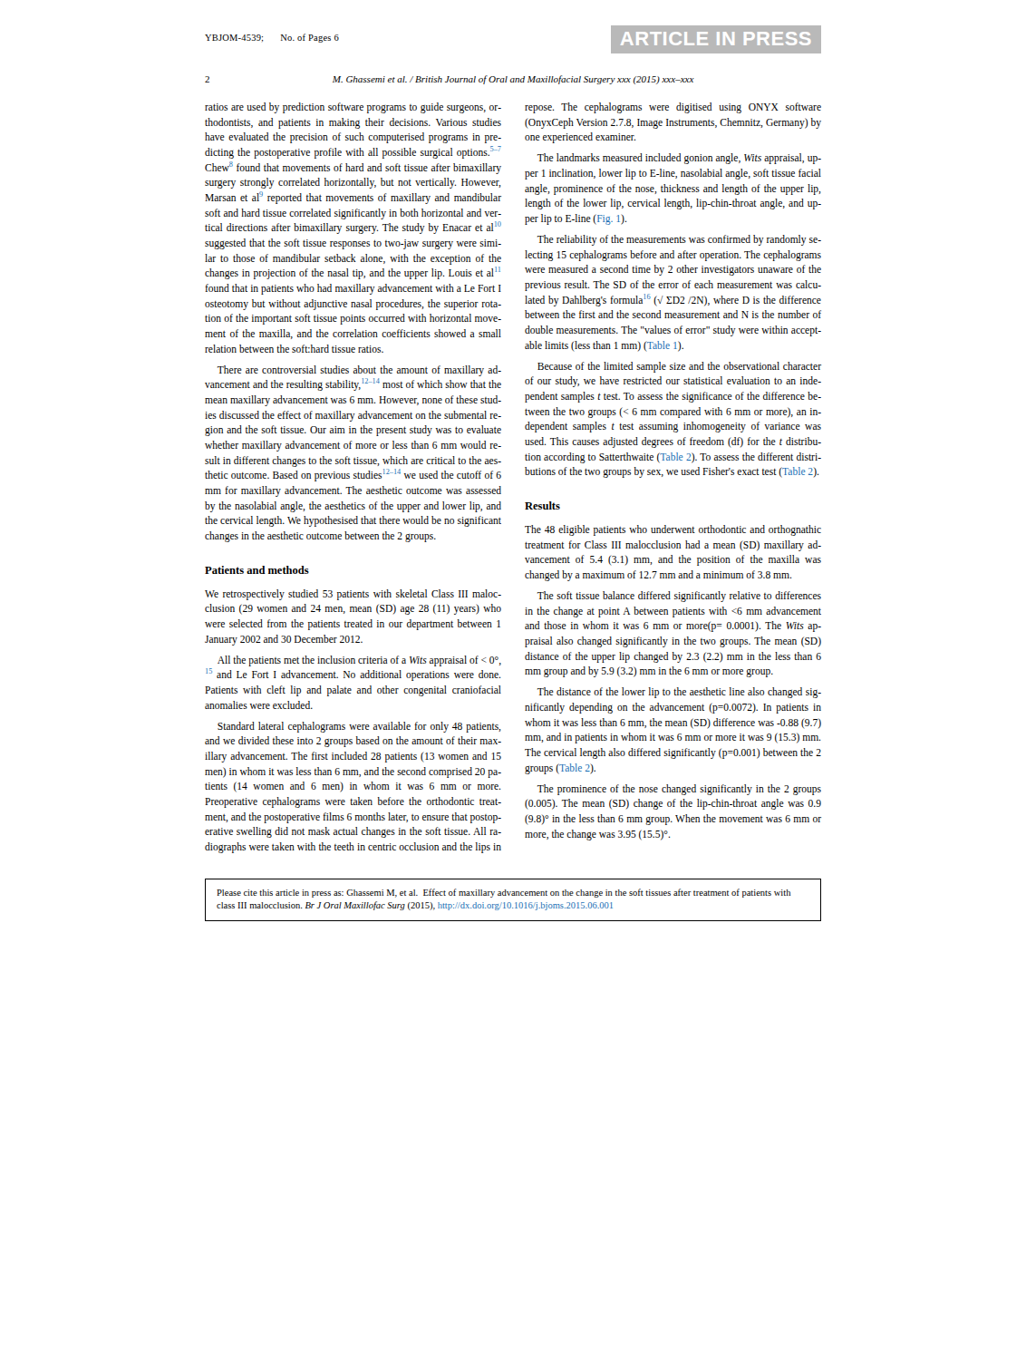YBJOM-4539; No. of Pages 6
ARTICLE IN PRESS
2
M. Ghassemi et al. / British Journal of Oral and Maxillofacial Surgery xxx (2015) xxx–xxx
ratios are used by prediction software programs to guide surgeons, orthodontists, and patients in making their decisions. Various studies have evaluated the precision of such computerised programs in predicting the postoperative profile with all possible surgical options.5–7 Chew8 found that movements of hard and soft tissue after bimaxillary surgery strongly correlated horizontally, but not vertically. However, Marsan et al9 reported that movements of maxillary and mandibular soft and hard tissue correlated significantly in both horizontal and vertical directions after bimaxillary surgery. The study by Enacar et al10 suggested that the soft tissue responses to two-jaw surgery were similar to those of mandibular setback alone, with the exception of the changes in projection of the nasal tip, and the upper lip. Louis et al11 found that in patients who had maxillary advancement with a Le Fort I osteotomy but without adjunctive nasal procedures, the superior rotation of the important soft tissue points occurred with horizontal movement of the maxilla, and the correlation coefficients showed a small relation between the soft:hard tissue ratios.
There are controversial studies about the amount of maxillary advancement and the resulting stability,12–14 most of which show that the mean maxillary advancement was 6 mm. However, none of these studies discussed the effect of maxillary advancement on the submental region and the soft tissue. Our aim in the present study was to evaluate whether maxillary advancement of more or less than 6 mm would result in different changes to the soft tissue, which are critical to the aesthetic outcome. Based on previous studies12–14 we used the cutoff of 6 mm for maxillary advancement. The aesthetic outcome was assessed by the nasolabial angle, the aesthetics of the upper and lower lip, and the cervical length. We hypothesised that there would be no significant changes in the aesthetic outcome between the 2 groups.
Patients and methods
We retrospectively studied 53 patients with skeletal Class III malocclusion (29 women and 24 men, mean (SD) age 28 (11) years) who were selected from the patients treated in our department between 1 January 2002 and 30 December 2012.
All the patients met the inclusion criteria of a Wits appraisal of < 0°, 15 and Le Fort I advancement. No additional operations were done. Patients with cleft lip and palate and other congenital craniofacial anomalies were excluded.
Standard lateral cephalograms were available for only 48 patients, and we divided these into 2 groups based on the amount of their maxillary advancement. The first included 28 patients (13 women and 15 men) in whom it was less than 6 mm, and the second comprised 20 patients (14 women and 6 men) in whom it was 6 mm or more. Preoperative cephalograms were taken before the orthodontic treatment, and the postoperative films 6 months later, to ensure that postoperative swelling did not mask actual changes in the soft tissue. All radiographs were taken with the teeth in centric occlusion and the lips in repose. The cephalograms were digitised using ONYX software (OnyxCeph Version 2.7.8, Image Instruments, Chemnitz, Germany) by one experienced examiner.
The landmarks measured included gonion angle, Wits appraisal, upper 1 inclination, lower lip to E-line, nasolabial angle, soft tissue facial angle, prominence of the nose, thickness and length of the upper lip, length of the lower lip, cervical length, lip-chin-throat angle, and upper lip to E-line (Fig. 1).
The reliability of the measurements was confirmed by randomly selecting 15 cephalograms before and after operation. The cephalograms were measured a second time by 2 other investigators unaware of the previous result. The SD of the error of each measurement was calculated by Dahlberg's formula16 (√ ΣD2 /2N), where D is the difference between the first and the second measurement and N is the number of double measurements. The "values of error" study were within acceptable limits (less than 1 mm) (Table 1).
Because of the limited sample size and the observational character of our study, we have restricted our statistical evaluation to an independent samples t test. To assess the significance of the difference between the two groups (< 6 mm compared with 6 mm or more), an independent samples t test assuming inhomogeneity of variance was used. This causes adjusted degrees of freedom (df) for the t distribution according to Satterthwaite (Table 2). To assess the different distributions of the two groups by sex, we used Fisher's exact test (Table 2).
Results
The 48 eligible patients who underwent orthodontic and orthognathic treatment for Class III malocclusion had a mean (SD) maxillary advancement of 5.4 (3.1) mm, and the position of the maxilla was changed by a maximum of 12.7 mm and a minimum of 3.8 mm.
The soft tissue balance differed significantly relative to differences in the change at point A between patients with <6 mm advancement and those in whom it was 6 mm or more(p= 0.0001). The Wits appraisal also changed significantly in the two groups. The mean (SD) distance of the upper lip changed by 2.3 (2.2) mm in the less than 6 mm group and by 5.9 (3.2) mm in the 6 mm or more group.
The distance of the lower lip to the aesthetic line also changed significantly depending on the advancement (p=0.0072). In patients in whom it was less than 6 mm, the mean (SD) difference was -0.88 (9.7) mm, and in patients in whom it was 6 mm or more it was 9 (15.3) mm. The cervical length also differed significantly (p=0.001) between the 2 groups (Table 2).
The prominence of the nose changed significantly in the 2 groups (0.005). The mean (SD) change of the lip-chin-throat angle was 0.9 (9.8)° in the less than 6 mm group. When the movement was 6 mm or more, the change was 3.95 (15.5)°.
Please cite this article in press as: Ghassemi M, et al. Effect of maxillary advancement on the change in the soft tissues after treatment of patients with class III malocclusion. Br J Oral Maxillofac Surg (2015), http://dx.doi.org/10.1016/j.bjoms.2015.06.001